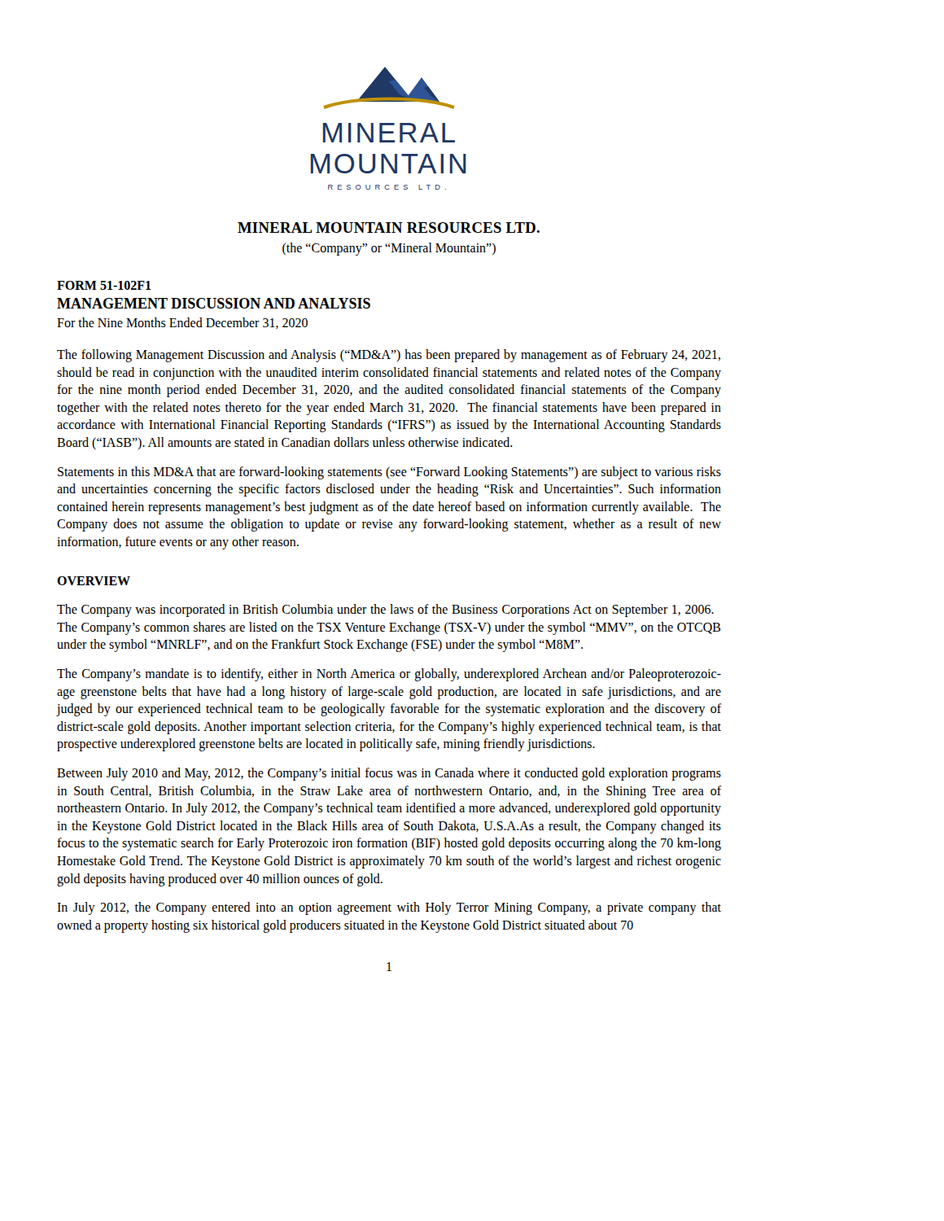MINERAL
MOUNTAIN
RESOURCES LTD.
MINERAL MOUNTAIN RESOURCES LTD.
(the “Company” or “Mineral Mountain”)
FORM 51-102F1
MANAGEMENT DISCUSSION AND ANALYSIS
For the Nine Months Ended December 31, 2020
The following Management Discussion and Analysis (“MD&A”) has been prepared by management as of February 24, 2021, should be read in conjunction with the unaudited interim consolidated financial statements and related notes of the Company for the nine month period ended December 31, 2020, and the audited consolidated financial statements of the Company together with the related notes thereto for the year ended March 31, 2020. The financial statements have been prepared in accordance with International Financial Reporting Standards (“IFRS”) as issued by the International Accounting Standards Board (“IASB”). All amounts are stated in Canadian dollars unless otherwise indicated.
Statements in this MD&A that are forward-looking statements (see “Forward Looking Statements”) are subject to various risks and uncertainties concerning the specific factors disclosed under the heading “Risk and Uncertainties”. Such information contained herein represents management’s best judgment as of the date hereof based on information currently available. The Company does not assume the obligation to update or revise any forward-looking statement, whether as a result of new information, future events or any other reason.
OVERVIEW
The Company was incorporated in British Columbia under the laws of the Business Corporations Act on September 1, 2006. The Company’s common shares are listed on the TSX Venture Exchange (TSX-V) under the symbol “MMV”, on the OTCQB under the symbol “MNRLF”, and on the Frankfurt Stock Exchange (FSE) under the symbol “M8M”.
The Company’s mandate is to identify, either in North America or globally, underexplored Archean and/or Paleoproterozoic-age greenstone belts that have had a long history of large-scale gold production, are located in safe jurisdictions, and are judged by our experienced technical team to be geologically favorable for the systematic exploration and the discovery of district-scale gold deposits. Another important selection criteria, for the Company’s highly experienced technical team, is that prospective underexplored greenstone belts are located in politically safe, mining friendly jurisdictions.
Between July 2010 and May, 2012, the Company’s initial focus was in Canada where it conducted gold exploration programs in South Central, British Columbia, in the Straw Lake area of northwestern Ontario, and, in the Shining Tree area of northeastern Ontario. In July 2012, the Company’s technical team identified a more advanced, underexplored gold opportunity in the Keystone Gold District located in the Black Hills area of South Dakota, U.S.A.As a result, the Company changed its focus to the systematic search for Early Proterozoic iron formation (BIF) hosted gold deposits occurring along the 70 km-long Homestake Gold Trend. The Keystone Gold District is approximately 70 km south of the world’s largest and richest orogenic gold deposits having produced over 40 million ounces of gold.
In July 2012, the Company entered into an option agreement with Holy Terror Mining Company, a private company that owned a property hosting six historical gold producers situated in the Keystone Gold District situated about 70
1